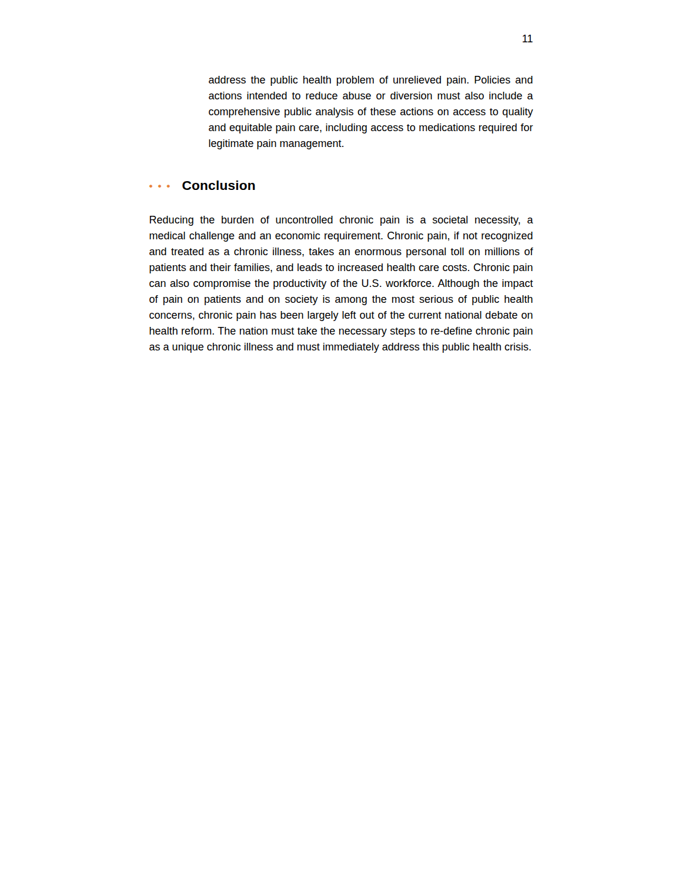11
address the public health problem of unrelieved pain. Policies and actions intended to reduce abuse or diversion must also include a comprehensive public analysis of these actions on access to quality and equitable pain care, including access to medications required for legitimate pain management.
• • • Conclusion
Reducing the burden of uncontrolled chronic pain is a societal necessity, a medical challenge and an economic requirement. Chronic pain, if not recognized and treated as a chronic illness, takes an enormous personal toll on millions of patients and their families, and leads to increased health care costs. Chronic pain can also compromise the productivity of the U.S. workforce. Although the impact of pain on patients and on society is among the most serious of public health concerns, chronic pain has been largely left out of the current national debate on health reform. The nation must take the necessary steps to re-define chronic pain as a unique chronic illness and must immediately address this public health crisis.